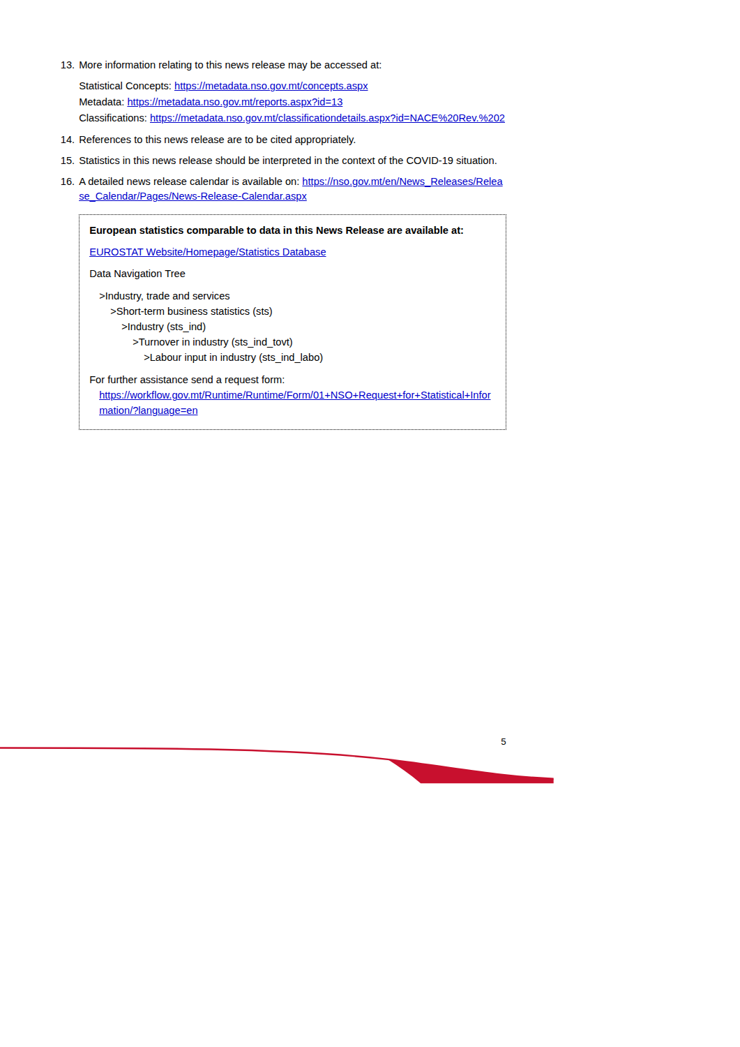13. More information relating to this news release may be accessed at:
Statistical Concepts: https://metadata.nso.gov.mt/concepts.aspx
Metadata: https://metadata.nso.gov.mt/reports.aspx?id=13
Classifications: https://metadata.nso.gov.mt/classificationdetails.aspx?id=NACE%20Rev.%202
14. References to this news release are to be cited appropriately.
15. Statistics in this news release should be interpreted in the context of the COVID-19 situation.
16. A detailed news release calendar is available on: https://nso.gov.mt/en/News_Releases/Release_Calendar/Pages/News-Release-Calendar.aspx
European statistics comparable to data in this News Release are available at:
EUROSTAT Website/Homepage/Statistics Database
Data Navigation Tree
>Industry, trade and services
>Short-term business statistics (sts)
>Industry (sts_ind)
>Turnover in industry (sts_ind_tovt)
>Labour input in industry (sts_ind_labo)
For further assistance send a request form:
https://workflow.gov.mt/Runtime/Runtime/Form/01+NSO+Request+for+Statistical+Information/?language=en
5